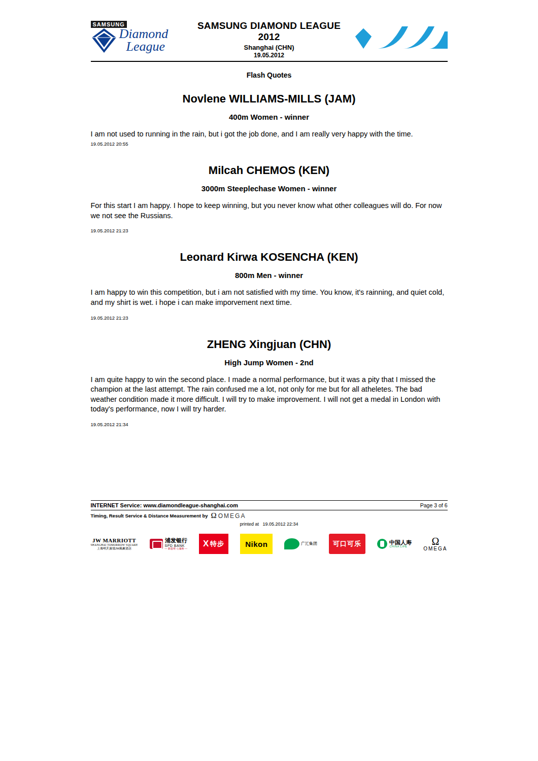SAMSUNG
Diamond League
SAMSUNG DIAMOND LEAGUE 2012
Shanghai (CHN)
19.05.2012
Flash Quotes
Novlene WILLIAMS-MILLS (JAM)
400m Women - winner
I am not used to running in the rain, but i got the job done, and I am really very happy with the time.
19.05.2012 20:55
Milcah CHEMOS (KEN)
3000m Steeplechase Women - winner
For this start I am happy. I hope to keep winning, but you never know what other colleagues will do. For now we not see the Russians.
19.05.2012 21:23
Leonard Kirwa KOSENCHA (KEN)
800m Men - winner
I am happy to win this competition, but i am not satisfied with my time. You know, it's rainning, and quiet cold, and my shirt is wet. i hope i can make imporvement next time.
19.05.2012 21:23
ZHENG Xingjuan (CHN)
High Jump Women - 2nd
I am quite happy to win the second place. I made a normal performance, but it was a pity that I missed the champion at the last attempt. The rain confused me a lot, not only for me but for all atheletes. The bad weather condition made it more difficult. I will try to make improvement. I will not get a medal in London with today's performance, now I will try harder.
19.05.2012 21:34
INTERNET Service: www.diamondleague-shanghai.com Page 3 of 6
Timing, Result Service & Distance Measurement by ΩOMEGA
printed at 19.05.2012 22:34
JW MARRIOTT SHANGHAI TOMORROW SQUARE 上海明天廣場JW萬豪酒店
浦发银行
SPD BANK
— 新思维·心服务 —
X特步
Nikon
广汇集团
可口可乐
中国人寿
CHINA LIFE
Ω OMEGA